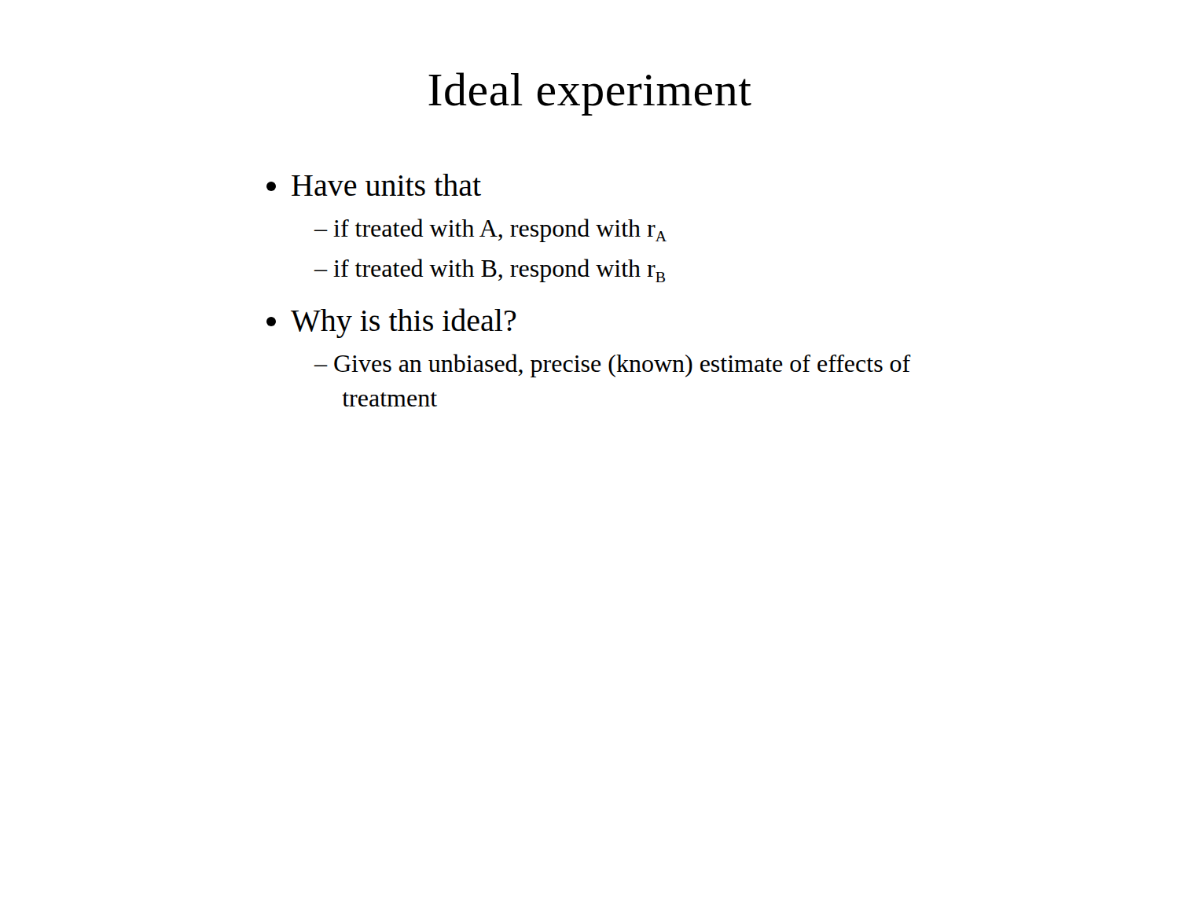Ideal experiment
Have units that
if treated with A, respond with rA
if treated with B, respond with rB
Why is this ideal?
Gives an unbiased, precise (known) estimate of effects of treatment